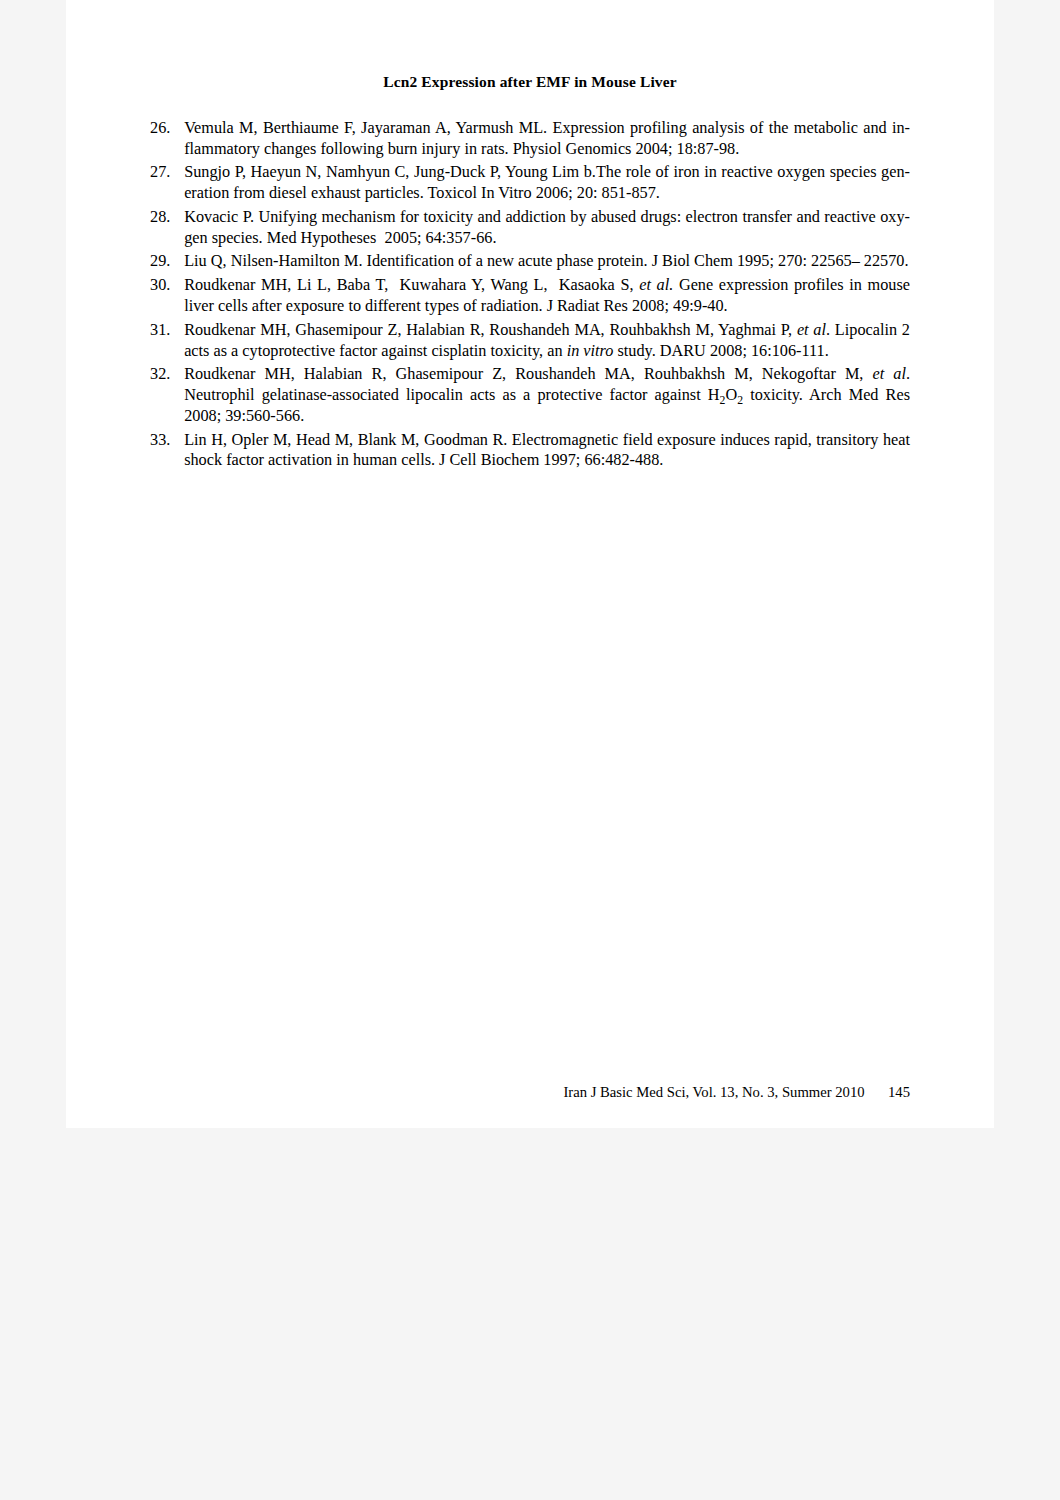Lcn2 Expression after EMF in Mouse Liver
26. Vemula M, Berthiaume F, Jayaraman A, Yarmush ML. Expression profiling analysis of the metabolic and inflammatory changes following burn injury in rats. Physiol Genomics 2004; 18:87-98.
27. Sungjo P, Haeyun N, Namhyun C, Jung-Duck P, Young Lim b.The role of iron in reactive oxygen species generation from diesel exhaust particles. Toxicol In Vitro 2006; 20: 851-857.
28. Kovacic P. Unifying mechanism for toxicity and addiction by abused drugs: electron transfer and reactive oxygen species. Med Hypotheses 2005; 64:357-66.
29. Liu Q, Nilsen-Hamilton M. Identification of a new acute phase protein. J Biol Chem 1995; 270: 22565– 22570.
30. Roudkenar MH, Li L, Baba T, Kuwahara Y, Wang L, Kasaoka S, et al. Gene expression profiles in mouse liver cells after exposure to different types of radiation. J Radiat Res 2008; 49:9-40.
31. Roudkenar MH, Ghasemipour Z, Halabian R, Roushandeh MA, Rouhbakhsh M, Yaghmai P, et al. Lipocalin 2 acts as a cytoprotective factor against cisplatin toxicity, an in vitro study. DARU 2008; 16:106-111.
32. Roudkenar MH, Halabian R, Ghasemipour Z, Roushandeh MA, Rouhbakhsh M, Nekogoftar M, et al. Neutrophil gelatinase-associated lipocalin acts as a protective factor against H2O2 toxicity. Arch Med Res 2008; 39:560-566.
33. Lin H, Opler M, Head M, Blank M, Goodman R. Electromagnetic field exposure induces rapid, transitory heat shock factor activation in human cells. J Cell Biochem 1997; 66:482-488.
Iran J Basic Med Sci, Vol. 13, No. 3, Summer 2010145